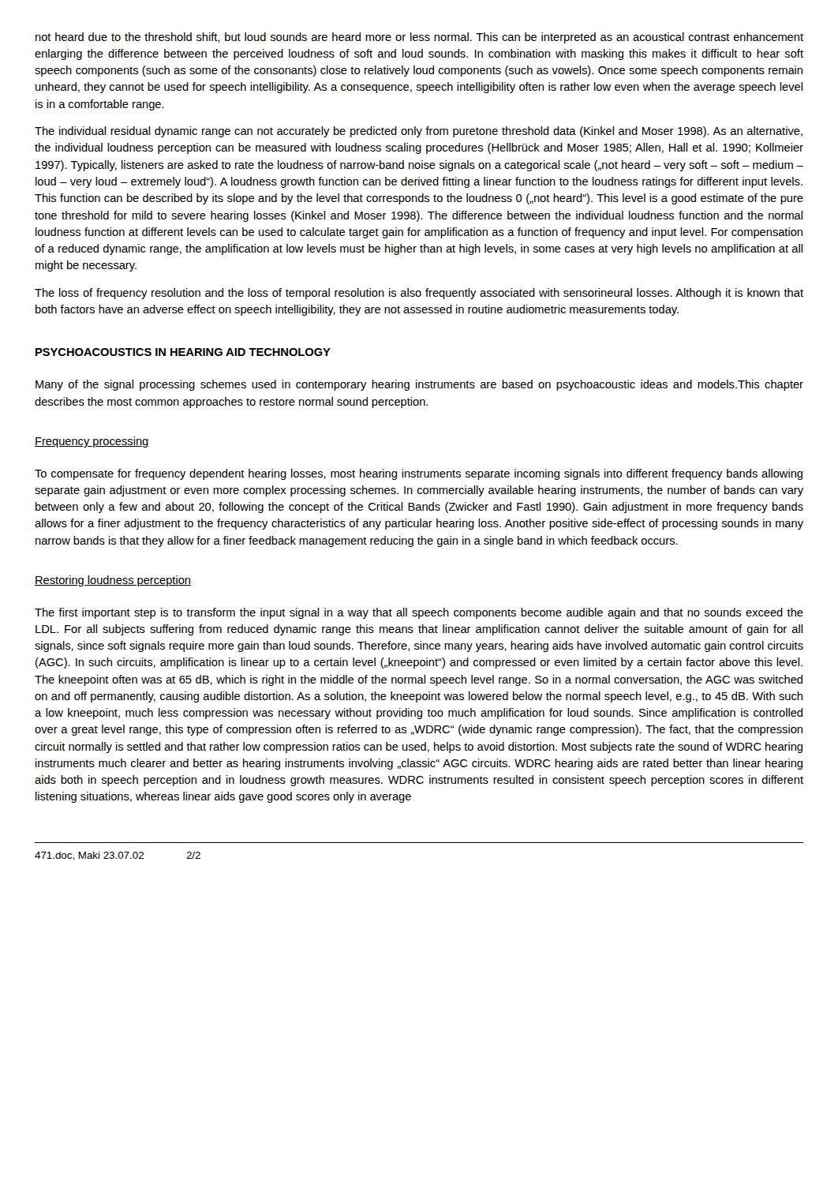not heard due to the threshold shift, but loud sounds are heard more or less normal. This can be interpreted as an acoustical contrast enhancement enlarging the difference between the perceived loudness of soft and loud sounds. In combination with masking this makes it difficult to hear soft speech components (such as some of the consonants) close to relatively loud components (such as vowels). Once some speech components remain unheard, they cannot be used for speech intelligibility. As a consequence, speech intelligibility often is rather low even when the average speech level is in a comfortable range.
The individual residual dynamic range can not accurately be predicted only from puretone threshold data (Kinkel and Moser 1998). As an alternative, the individual loudness perception can be measured with loudness scaling procedures (Hellbrück and Moser 1985; Allen, Hall et al. 1990; Kollmeier 1997). Typically, listeners are asked to rate the loudness of narrow-band noise signals on a categorical scale („not heard – very soft – soft – medium – loud – very loud – extremely loud“). A loudness growth function can be derived fitting a linear function to the loudness ratings for different input levels. This function can be described by its slope and by the level that corresponds to the loudness 0 („not heard“). This level is a good estimate of the pure tone threshold for mild to severe hearing losses (Kinkel and Moser 1998). The difference between the individual loudness function and the normal loudness function at different levels can be used to calculate target gain for amplification as a function of frequency and input level. For compensation of a reduced dynamic range, the amplification at low levels must be higher than at high levels, in some cases at very high levels no amplification at all might be necessary.
The loss of frequency resolution and the loss of temporal resolution is also frequently associated with sensorineural losses. Although it is known that both factors have an adverse effect on speech intelligibility, they are not assessed in routine audiometric measurements today.
Psychoacoustics in Hearing Aid Technology
Many of the signal processing schemes used in contemporary hearing instruments are based on psychoacoustic ideas and models.This chapter describes the most common approaches to restore normal sound perception.
Frequency processing
To compensate for frequency dependent hearing losses, most hearing instruments separate incoming signals into different frequency bands allowing separate gain adjustment or even more complex processing schemes. In commercially available hearing instruments, the number of bands can vary between only a few and about 20, following the concept of the Critical Bands (Zwicker and Fastl 1990). Gain adjustment in more frequency bands allows for a finer adjustment to the frequency characteristics of any particular hearing loss. Another positive side-effect of processing sounds in many narrow bands is that they allow for a finer feedback management reducing the gain in a single band in which feedback occurs.
Restoring loudness perception
The first important step is to transform the input signal in a way that all speech components become audible again and that no sounds exceed the LDL. For all subjects suffering from reduced dynamic range this means that linear amplification cannot deliver the suitable amount of gain for all signals, since soft signals require more gain than loud sounds. Therefore, since many years, hearing aids have involved automatic gain control circuits (AGC). In such circuits, amplification is linear up to a certain level („kneepoint“) and compressed or even limited by a certain factor above this level. The kneepoint often was at 65 dB, which is right in the middle of the normal speech level range. So in a normal conversation, the AGC was switched on and off permanently, causing audible distortion. As a solution, the kneepoint was lowered below the normal speech level, e.g., to 45 dB. With such a low kneepoint, much less compression was necessary without providing too much amplification for loud sounds. Since amplification is controlled over a great level range, this type of compression often is referred to as „WDRC“ (wide dynamic range compression). The fact, that the compression circuit normally is settled and that rather low compression ratios can be used, helps to avoid distortion. Most subjects rate the sound of WDRC hearing instruments much clearer and better as hearing instruments involving „classic“ AGC circuits. WDRC hearing aids are rated better than linear hearing aids both in speech perception and in loudness growth measures. WDRC instruments resulted in consistent speech perception scores in different listening situations, whereas linear aids gave good scores only in average
471.doc, Maki 23.07.02 2/2